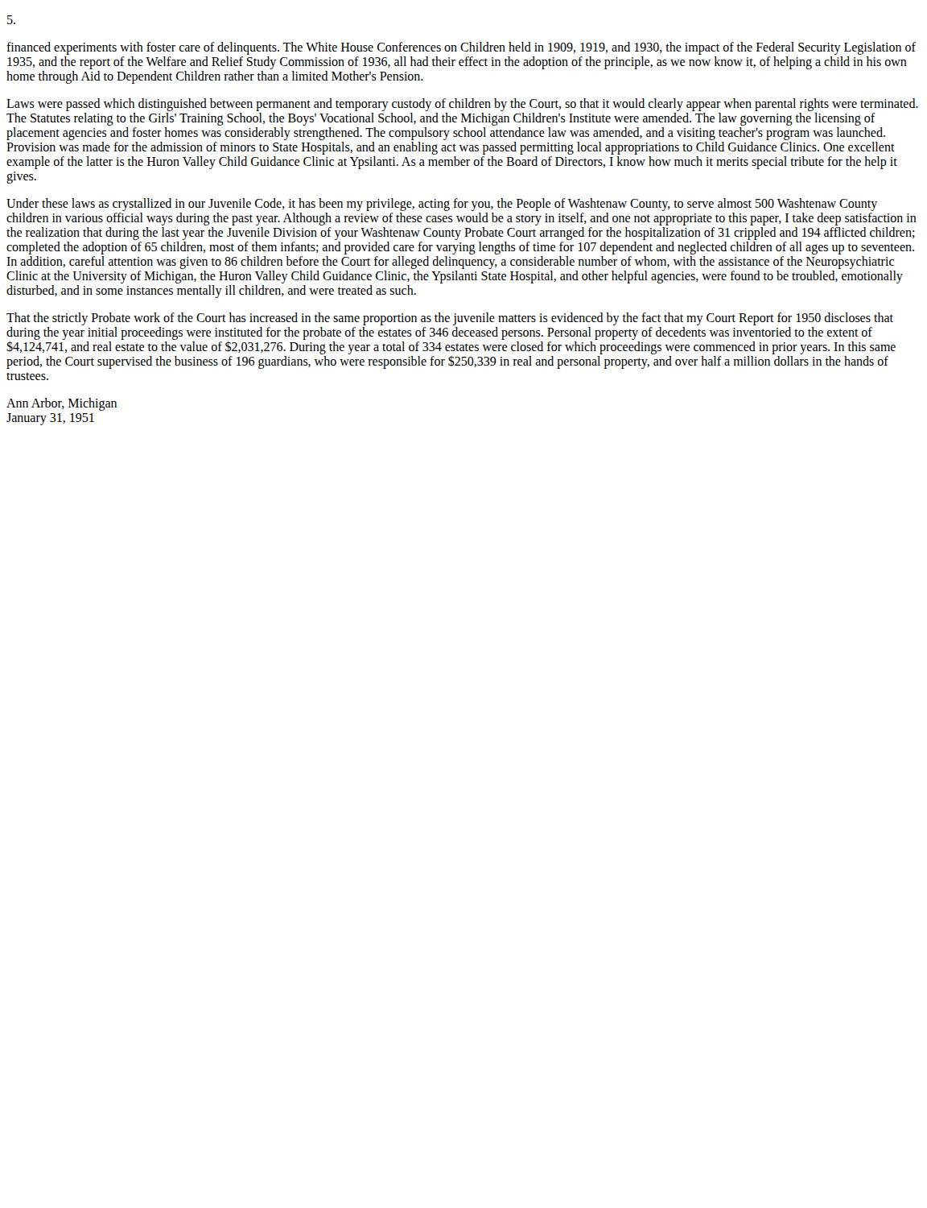5.
financed experiments with foster care of delinquents. The White House Conferences on Children held in 1909, 1919, and 1930, the impact of the Federal Security Legislation of 1935, and the report of the Welfare and Relief Study Commission of 1936, all had their effect in the adoption of the principle, as we now know it, of helping a child in his own home through Aid to Dependent Children rather than a limited Mother's Pension.
Laws were passed which distinguished between permanent and temporary custody of children by the Court, so that it would clearly appear when parental rights were terminated. The Statutes relating to the Girls' Training School, the Boys' Vocational School, and the Michigan Children's Institute were amended. The law governing the licensing of placement agencies and foster homes was considerably strengthened. The compulsory school attendance law was amended, and a visiting teacher's program was launched. Provision was made for the admission of minors to State Hospitals, and an enabling act was passed permitting local appropriations to Child Guidance Clinics. One excellent example of the latter is the Huron Valley Child Guidance Clinic at Ypsilanti. As a member of the Board of Directors, I know how much it merits special tribute for the help it gives.
Under these laws as crystallized in our Juvenile Code, it has been my privilege, acting for you, the People of Washtenaw County, to serve almost 500 Washtenaw County children in various official ways during the past year. Although a review of these cases would be a story in itself, and one not appropriate to this paper, I take deep satisfaction in the realization that during the last year the Juvenile Division of your Washtenaw County Probate Court arranged for the hospitalization of 31 crippled and 194 afflicted children; completed the adoption of 65 children, most of them infants; and provided care for varying lengths of time for 107 dependent and neglected children of all ages up to seventeen. In addition, careful attention was given to 86 children before the Court for alleged delinquency, a considerable number of whom, with the assistance of the Neuropsychiatric Clinic at the University of Michigan, the Huron Valley Child Guidance Clinic, the Ypsilanti State Hospital, and other helpful agencies, were found to be troubled, emotionally disturbed, and in some instances mentally ill children, and were treated as such.
That the strictly Probate work of the Court has increased in the same proportion as the juvenile matters is evidenced by the fact that my Court Report for 1950 discloses that during the year initial proceedings were instituted for the probate of the estates of 346 deceased persons. Personal property of decedents was inventoried to the extent of $4,124,741, and real estate to the value of $2,031,276. During the year a total of 334 estates were closed for which proceedings were commenced in prior years. In this same period, the Court supervised the business of 196 guardians, who were responsible for $250,339 in real and personal property, and over half a million dollars in the hands of trustees.
Ann Arbor, Michigan
January 31, 1951